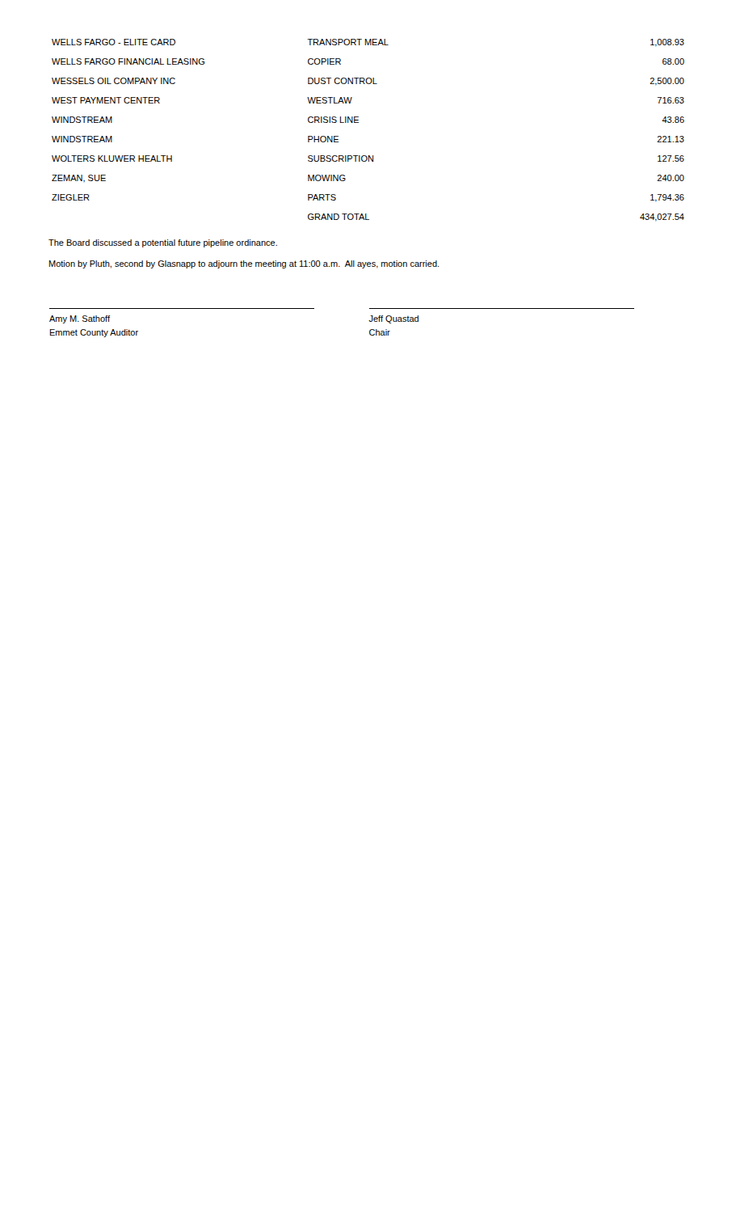| WELLS FARGO - ELITE CARD | TRANSPORT MEAL | 1,008.93 |
| WELLS FARGO FINANCIAL LEASING | COPIER | 68.00 |
| WESSELS OIL COMPANY INC | DUST CONTROL | 2,500.00 |
| WEST PAYMENT CENTER | WESTLAW | 716.63 |
| WINDSTREAM | CRISIS LINE | 43.86 |
| WINDSTREAM | PHONE | 221.13 |
| WOLTERS KLUWER HEALTH | SUBSCRIPTION | 127.56 |
| ZEMAN, SUE | MOWING | 240.00 |
| ZIEGLER | PARTS | 1,794.36 |
| | GRAND TOTAL | 434,027.54 |
The Board discussed a potential future pipeline ordinance.
Motion by Pluth, second by Glasnapp to adjourn the meeting at 11:00 a.m. All ayes, motion carried.
| Amy M. Sathoff Emmet County Auditor | Jeff Quastad Chair |